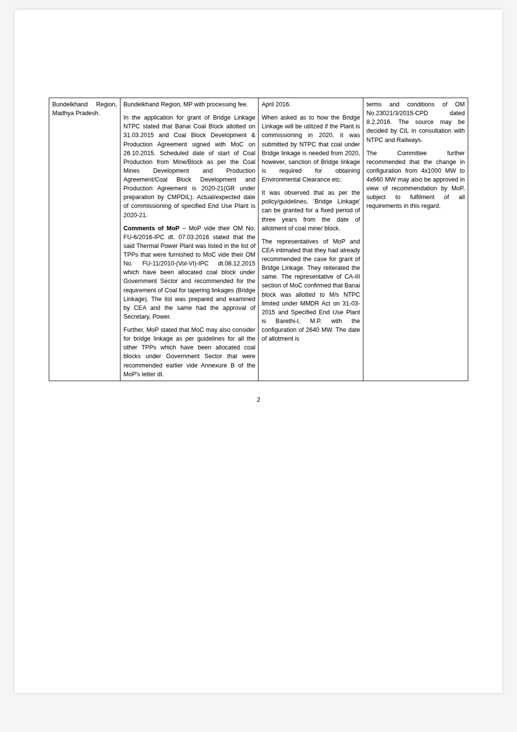| Bundelkhand Region, Madhya Pradesh. | Bundelkhand Region, MP with processing fee. In the application for grant of Bridge Linkage NTPC stated that Banai Coal Block allotted on 31.03.2015 and Coal Block Development & Production Agreement signed with MoC on 26.10.2015. Scheduled date of start of Coal Production from Mine/Block as per the Coal Mines Development and Production Agreement/Coal Block Development and Production Agreement is 2020-21(GR under preparation by CMPDIL). Actual/expected date of commissioning of specified End Use Plant is 2020-21. Comments of MoP – MoP vide their OM No. FU-6/2016-IPC dt. 07.03.2016 stated that the said Thermal Power Plant was listed in the list of TPPs that were furnished to MoC vide their OM No. FU-11/2010-(Vol-VI)-IPC dt.08.12.2015 which have been allocated coal block under Government Sector and recommended for the requirement of Coal for tapering linkages (Bridge Linkage). The list was prepared and examined by CEA and the same had the approval of Secretary, Power. Further, MoP stated that MoC may also consider for bridge linkage as per guidelines for all the other TPPs which have been allocated coal blocks under Government Sector that were recommended earlier vide Annexure B of the MoP's letter dt. | April 2016. When asked as to how the Bridge Linkage will be utilized if the Plant is commissioning in 2020, it was submitted by NTPC that coal under Bridge linkage is needed from 2020, however, sanction of Bridge linkage is required for obtaining Environmental Clearance etc. It was observed that as per the policy/guidelines, 'Bridge Linkage' can be granted for a fixed period of three years from the date of allotment of coal mine/ block. The representatives of MoP and CEA intimated that they had already recommended the case for grant of Bridge Linkage. They reiterated the same. The representative of CA-III section of MoC confirmed that Banai block was allotted to M/s NTPC limited under MMDR Act on 31-03-2015 and Specified End Use Plant is Barethi-I, M.P. with the configuration of 2640 MW. The date of allotment is | terms and conditions of OM No.23021/3/2015-CPD dated 8.2.2016. The source may be decided by CIL in consultation with NTPC and Railways. The Committee further recommended that the change in configuration from 4x1000 MW to 4x660 MW may also be approved in view of recommendation by MoP, subject to fulfilment of all requirements in this regard. |
2